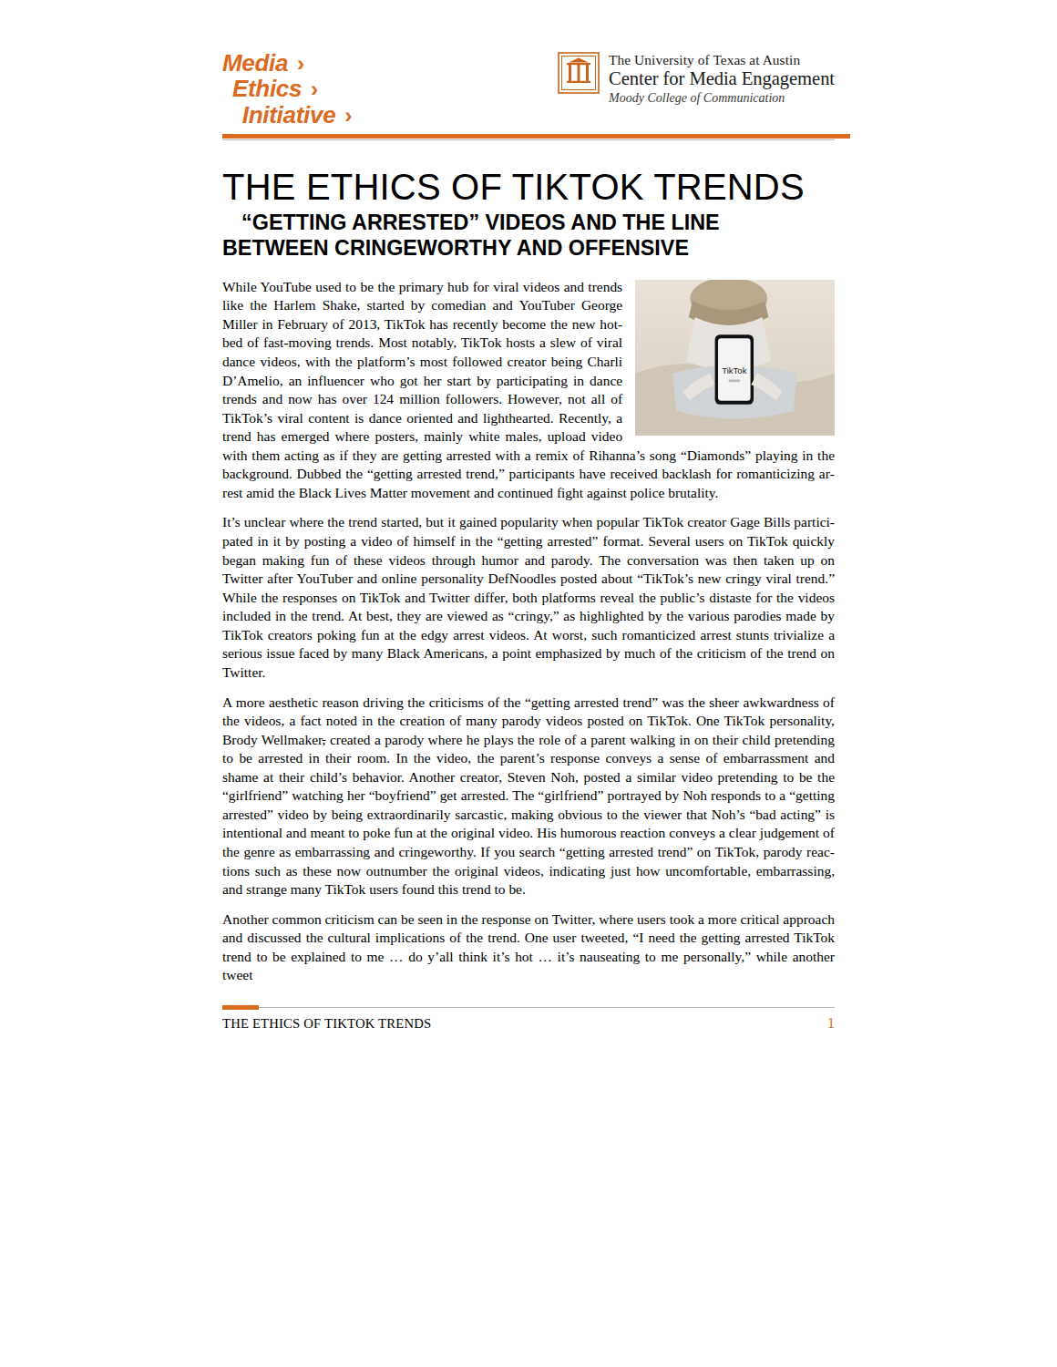Media ›
Ethics ›
Initiative ›
The University of Texas at Austin
Center for Media Engagement
Moody College of Communication
THE ETHICS OF TIKTOK TRENDS
“GETTING ARRESTED” VIDEOS AND THE LINE BETWEEN CRINGEWORTHY AND OFFENSIVE
While YouTube used to be the primary hub for viral videos and trends like the Harlem Shake, started by comedian and YouTuber George Miller in February of 2013, TikTok has recently become the new hotbed of fast-moving trends. Most notably, TikTok hosts a slew of viral dance videos, with the platform’s most followed creator being Charli D’Amelio, an influencer who got her start by participating in dance trends and now has over 124 million followers. However, not all of TikTok’s viral content is dance oriented and lighthearted. Recently, a trend has emerged where posters, mainly white males, upload video with them acting as if they are getting arrested with a remix of Rihanna’s song “Diamonds” playing in the background. Dubbed the “getting arrested trend,” participants have received backlash for romanticizing arrest amid the Black Lives Matter movement and continued fight against police brutality.
It’s unclear where the trend started, but it gained popularity when popular TikTok creator Gage Bills participated in it by posting a video of himself in the “getting arrested” format. Several users on TikTok quickly began making fun of these videos through humor and parody. The conversation was then taken up on Twitter after YouTuber and online personality DefNoodles posted about “TikTok’s new cringy viral trend.” While the responses on TikTok and Twitter differ, both platforms reveal the public’s distaste for the videos included in the trend. At best, they are viewed as “cringy,” as highlighted by the various parodies made by TikTok creators poking fun at the edgy arrest videos. At worst, such romanticized arrest stunts trivialize a serious issue faced by many Black Americans, a point emphasized by much of the criticism of the trend on Twitter.
A more aesthetic reason driving the criticisms of the “getting arrested trend” was the sheer awkwardness of the videos, a fact noted in the creation of many parody videos posted on TikTok. One TikTok personality, Brody Wellmaker, created a parody where he plays the role of a parent walking in on their child pretending to be arrested in their room. In the video, the parent’s response conveys a sense of embarrassment and shame at their child’s behavior. Another creator, Steven Noh, posted a similar video pretending to be the “girlfriend” watching her “boyfriend” get arrested. The “girlfriend” portrayed by Noh responds to a “getting arrested” video by being extraordinarily sarcastic, making obvious to the viewer that Noh’s “bad acting” is intentional and meant to poke fun at the original video. His humorous reaction conveys a clear judgement of the genre as embarrassing and cringeworthy. If you search “getting arrested trend” on TikTok, parody reactions such as these now outnumber the original videos, indicating just how uncomfortable, embarrassing, and strange many TikTok users found this trend to be.
Another common criticism can be seen in the response on Twitter, where users took a more critical approach and discussed the cultural implications of the trend. One user tweeted, “I need the getting arrested TikTok trend to be explained to me … do y’all think it’s hot … it’s nauseating to me personally,” while another tweet
THE ETHICS OF TIKTOK TRENDS
1